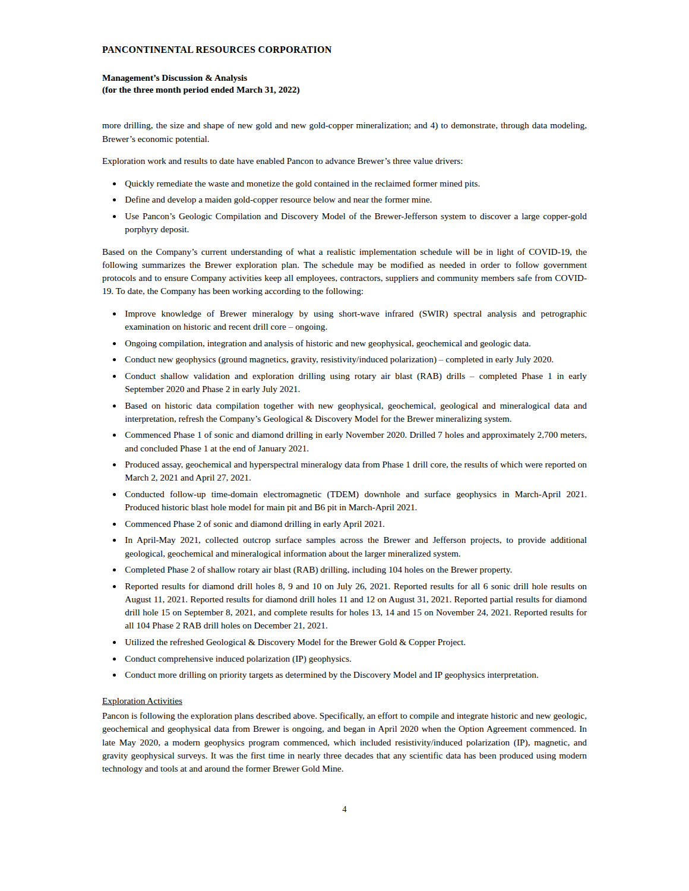PANCONTINENTAL RESOURCES CORPORATION
Management’s Discussion & Analysis
(for the three month period ended March 31, 2022)
more drilling, the size and shape of new gold and new gold-copper mineralization; and 4) to demonstrate, through data modeling, Brewer’s economic potential.
Exploration work and results to date have enabled Pancon to advance Brewer’s three value drivers:
Quickly remediate the waste and monetize the gold contained in the reclaimed former mined pits.
Define and develop a maiden gold-copper resource below and near the former mine.
Use Pancon’s Geologic Compilation and Discovery Model of the Brewer-Jefferson system to discover a large copper-gold porphyry deposit.
Based on the Company’s current understanding of what a realistic implementation schedule will be in light of COVID-19, the following summarizes the Brewer exploration plan. The schedule may be modified as needed in order to follow government protocols and to ensure Company activities keep all employees, contractors, suppliers and community members safe from COVID-19. To date, the Company has been working according to the following:
Improve knowledge of Brewer mineralogy by using short-wave infrared (SWIR) spectral analysis and petrographic examination on historic and recent drill core – ongoing.
Ongoing compilation, integration and analysis of historic and new geophysical, geochemical and geologic data.
Conduct new geophysics (ground magnetics, gravity, resistivity/induced polarization) – completed in early July 2020.
Conduct shallow validation and exploration drilling using rotary air blast (RAB) drills – completed Phase 1 in early September 2020 and Phase 2 in early July 2021.
Based on historic data compilation together with new geophysical, geochemical, geological and mineralogical data and interpretation, refresh the Company’s Geological & Discovery Model for the Brewer mineralizing system.
Commenced Phase 1 of sonic and diamond drilling in early November 2020. Drilled 7 holes and approximately 2,700 meters, and concluded Phase 1 at the end of January 2021.
Produced assay, geochemical and hyperspectral mineralogy data from Phase 1 drill core, the results of which were reported on March 2, 2021 and April 27, 2021.
Conducted follow-up time-domain electromagnetic (TDEM) downhole and surface geophysics in March-April 2021. Produced historic blast hole model for main pit and B6 pit in March-April 2021.
Commenced Phase 2 of sonic and diamond drilling in early April 2021.
In April-May 2021, collected outcrop surface samples across the Brewer and Jefferson projects, to provide additional geological, geochemical and mineralogical information about the larger mineralized system.
Completed Phase 2 of shallow rotary air blast (RAB) drilling, including 104 holes on the Brewer property.
Reported results for diamond drill holes 8, 9 and 10 on July 26, 2021. Reported results for all 6 sonic drill hole results on August 11, 2021. Reported results for diamond drill holes 11 and 12 on August 31, 2021. Reported partial results for diamond drill hole 15 on September 8, 2021, and complete results for holes 13, 14 and 15 on November 24, 2021. Reported results for all 104 Phase 2 RAB drill holes on December 21, 2021.
Utilized the refreshed Geological & Discovery Model for the Brewer Gold & Copper Project.
Conduct comprehensive induced polarization (IP) geophysics.
Conduct more drilling on priority targets as determined by the Discovery Model and IP geophysics interpretation.
Exploration Activities
Pancon is following the exploration plans described above. Specifically, an effort to compile and integrate historic and new geologic, geochemical and geophysical data from Brewer is ongoing, and began in April 2020 when the Option Agreement commenced. In late May 2020, a modern geophysics program commenced, which included resistivity/induced polarization (IP), magnetic, and gravity geophysical surveys. It was the first time in nearly three decades that any scientific data has been produced using modern technology and tools at and around the former Brewer Gold Mine.
4